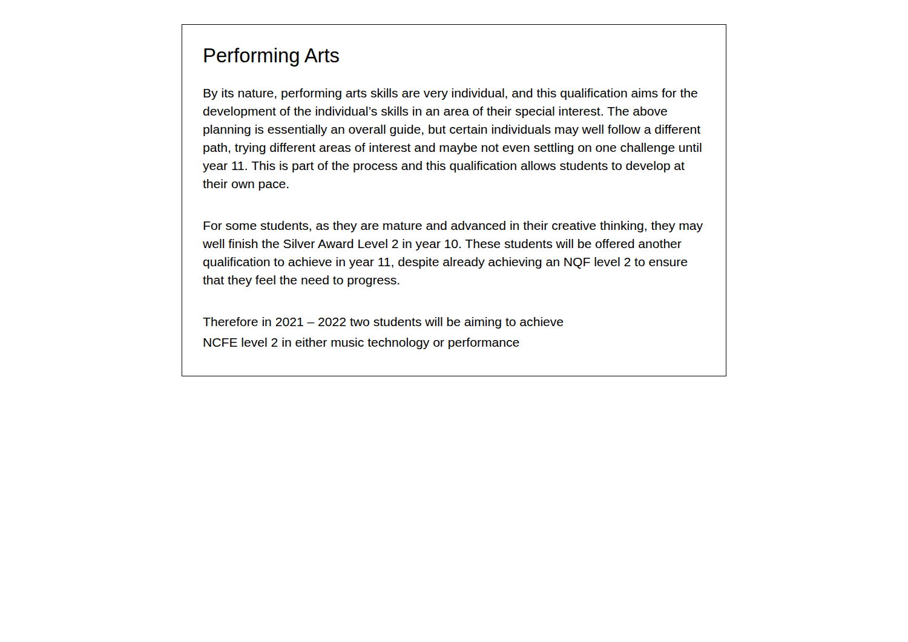Performing Arts
By its nature, performing arts skills are very individual, and this qualification aims for the development of the individual’s skills in an area of their special interest. The above planning is essentially an overall guide, but certain individuals may well follow a different path, trying different areas of interest and maybe not even settling on one challenge until year 11. This is part of the process and this qualification allows students to develop at their own pace.
For some students, as they are mature and advanced in their creative thinking, they may well finish the Silver Award Level 2 in year 10. These students will be offered another qualification to achieve in year 11, despite already achieving an NQF level 2 to ensure that they feel the need to progress.
Therefore in 2021 – 2022 two students will be aiming to achieve
NCFE level 2 in either music technology or performance